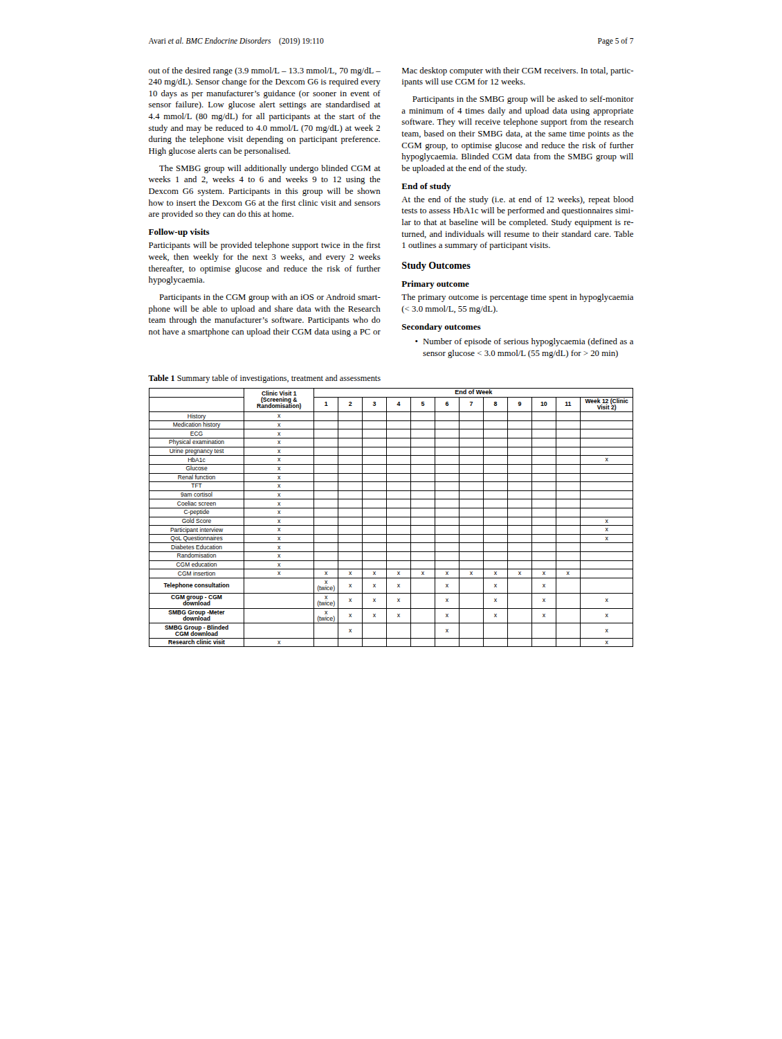Avari et al. BMC Endocrine Disorders (2019) 19:110
Page 5 of 7
out of the desired range (3.9 mmol/L – 13.3 mmol/L, 70 mg/dL – 240 mg/dL). Sensor change for the Dexcom G6 is required every 10 days as per manufacturer’s guidance (or sooner in event of sensor failure). Low glucose alert settings are standardised at 4.4 mmol/L (80 mg/dL) for all participants at the start of the study and may be reduced to 4.0 mmol/L (70 mg/dL) at week 2 during the telephone visit depending on participant preference. High glucose alerts can be personalised.
The SMBG group will additionally undergo blinded CGM at weeks 1 and 2, weeks 4 to 6 and weeks 9 to 12 using the Dexcom G6 system. Participants in this group will be shown how to insert the Dexcom G6 at the first clinic visit and sensors are provided so they can do this at home.
Follow-up visits
Participants will be provided telephone support twice in the first week, then weekly for the next 3 weeks, and every 2 weeks thereafter, to optimise glucose and reduce the risk of further hypoglycaemia.
Participants in the CGM group with an iOS or Android smartphone will be able to upload and share data with the Research team through the manufacturer’s software. Participants who do not have a smartphone can upload their CGM data using a PC or Mac desktop computer with their CGM receivers. In total, participants will use CGM for 12 weeks.
Participants in the SMBG group will be asked to self-monitor a minimum of 4 times daily and upload data using appropriate software. They will receive telephone support from the research team, based on their SMBG data, at the same time points as the CGM group, to optimise glucose and reduce the risk of further hypoglycaemia. Blinded CGM data from the SMBG group will be uploaded at the end of the study.
End of study
At the end of the study (i.e. at end of 12 weeks), repeat blood tests to assess HbA1c will be performed and questionnaires similar to that at baseline will be completed. Study equipment is returned, and individuals will resume to their standard care. Table 1 outlines a summary of participant visits.
Study Outcomes
Primary outcome
The primary outcome is percentage time spent in hypoglycaemia (< 3.0 mmol/L, 55 mg/dL).
Secondary outcomes
Number of episode of serious hypoglycaemia (defined as a sensor glucose < 3.0 mmol/L (55 mg/dL) for > 20 min)
Table 1 Summary table of investigations, treatment and assessments
| | Clinic Visit 1 (Screening & Randomisation) | End of Week |
| | 1 | 2 | 3 | 4 | 5 | 6 | 7 | 8 | 9 | 10 | 11 | Week 12 (Clinic Visit 2) |
| History | x | | | | | | | | | | | | |
| Medication history | x | | | | | | | | | | | | |
| ECG | x | | | | | | | | | | | | |
| Physical examination | x | | | | | | | | | | | | |
| Urine pregnancy test | x | | | | | | | | | | | | |
| HbA1c | x | | | | | | | | | | | | x |
| Glucose | x | | | | | | | | | | | | |
| Renal function | x | | | | | | | | | | | | |
| TFT | x | | | | | | | | | | | | |
| 9am cortisol | x | | | | | | | | | | | | |
| Coeliac screen | x | | | | | | | | | | | | |
| C-peptide | x | | | | | | | | | | | | |
| Gold Score | x | | | | | | | | | | | | x |
| Participant interview | x | | | | | | | | | | | | x |
| QoL Questionnaires | x | | | | | | | | | | | | x |
| Diabetes Education | x | | | | | | | | | | | | |
| Randomisation | x | | | | | | | | | | | | |
| CGM education | x | | | | | | | | | | | | |
| CGM insertion | x | x | x | x | x | x | x | x | x | x | x | x | |
| Telephone consultation | | x (twice) | x | x | x | | x | | x | | x | | |
| CGM group - CGM download | | x (twice) | x | x | x | | x | | x | | x | | x |
| SMBG Group -Meter download | | x (twice) | x | x | x | | x | | x | | x | | x |
| SMBG Group - Blinded CGM download | | | x | | | | x | | | | | | x |
| Research clinic visit | x | | | | | | | | | | | | x |